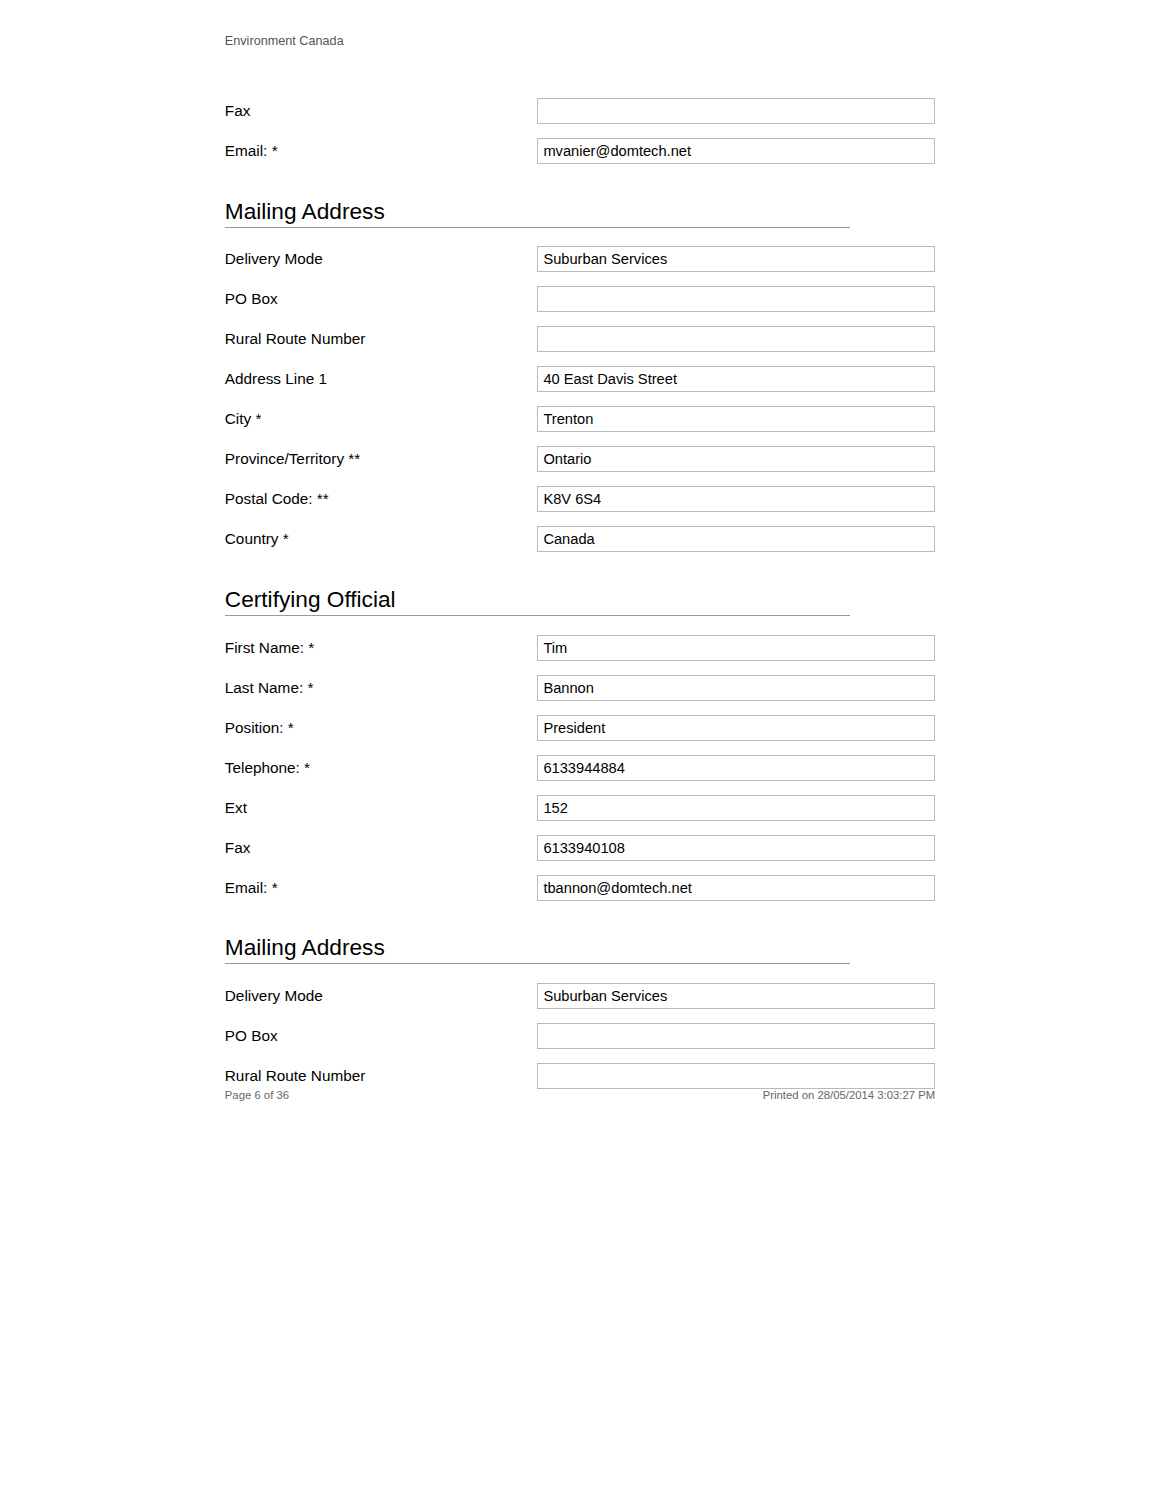Environment Canada
| Fax | |
| Email: * | |
Mailing Address
| Delivery Mode | |
| PO Box | |
| Rural Route Number | |
| Address Line 1 | |
| City * | |
| Province/Territory ** | |
| Postal Code: ** | |
| Country * | |
Certifying Official
| First Name: * | |
| Last Name: * | |
| Position: * | |
| Telephone: * | |
| Ext | |
| Fax | |
| Email: * | |
Mailing Address
| Delivery Mode | |
| PO Box | |
| Rural Route Number | |
Page 6 of 36 Printed on 28/05/2014 3:03:27 PM